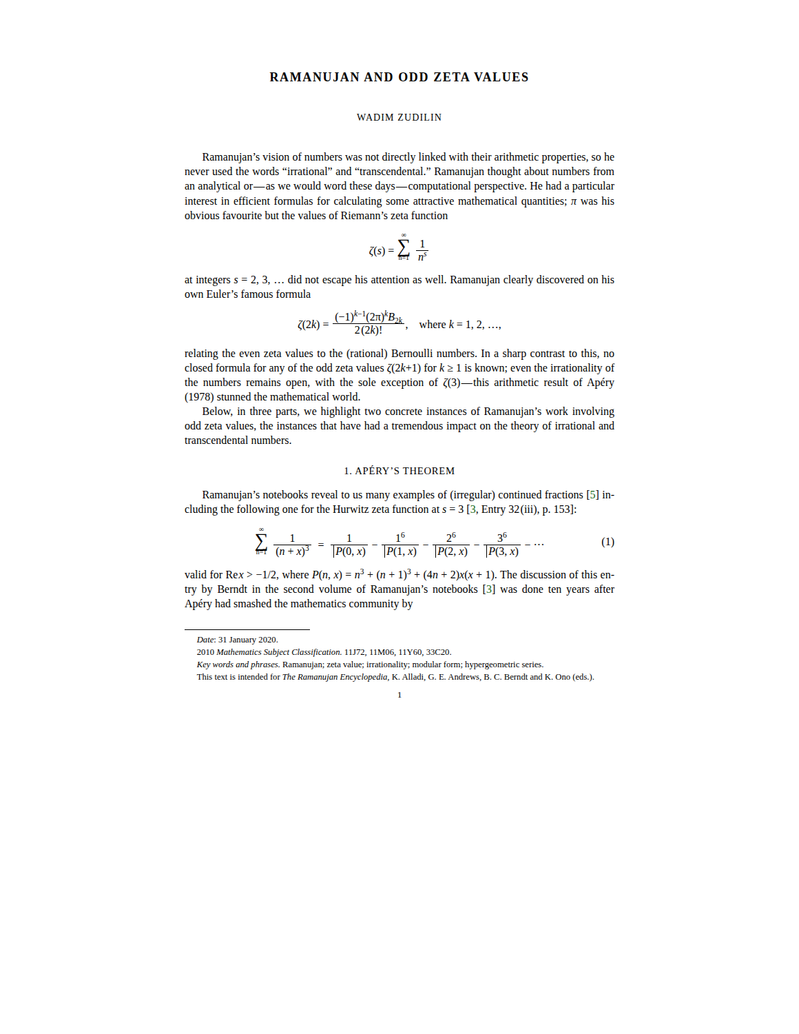Ramanujan and Odd Zeta Values
Wadim Zudilin
Ramanujan’s vision of numbers was not directly linked with their arithmetic properties, so he never used the words “irrational” and “transcendental.” Ramanujan thought about numbers from an analytical or — as we would word these days — computational perspective. He had a particular interest in efficient formulas for calculating some attractive mathematical quantities; π was his obvious favourite but the values of Riemann’s zeta function
ζ(s) = ∞∑n=1 1 ns
at integers s = 2, 3, … did not escape his attention as well. Ramanujan clearly discovered on his own Euler’s famous formula
ζ(2k) = (−1)k−1(2π)kB2k 2 (2k)!, where k = 1, 2, …,
relating the even zeta values to the (rational) Bernoulli numbers. In a sharp contrast to this, no closed formula for any of the odd zeta values ζ(2k+1) for k ≥ 1 is known; even the irrationality of the numbers remains open, with the sole exception of ζ(3) — this arithmetic result of Apéry (1978) stunned the mathematical world.
Below, in three parts, we highlight two concrete instances of Ramanujan’s work involving odd zeta values, the instances that have had a tremendous impact on the theory of irrational and transcendental numbers.
1. Apéry’s theorem
Ramanujan’s notebooks reveal to us many examples of (irregular) continued fractions [5] including the following one for the Hurwitz zeta function at s = 3 [3, Entry 32 (iii), p. 153]:
∞∑n=1 1(n + x)3 = 1 P(0, x) − 16 P(1, x) − 26 P(2, x) − 36 P(3, x) − ···
(1)
valid for Re x > −1/2, where P(n, x) = n3 + (n + 1)3 + (4n + 2)x(x + 1). The discussion of this entry by Berndt in the second volume of Ramanujan’s notebooks [3] was done ten years after Apéry had smashed the mathematics community by
Date: 31 January 2020.
2010 Mathematics Subject Classification. 11J72, 11M06, 11Y60, 33C20.
Key words and phrases. Ramanujan; zeta value; irrationality; modular form; hypergeometric series.
This text is intended for The Ramanujan Encyclopedia, K. Alladi, G. E. Andrews, B. C. Berndt and K. Ono (eds.).
1